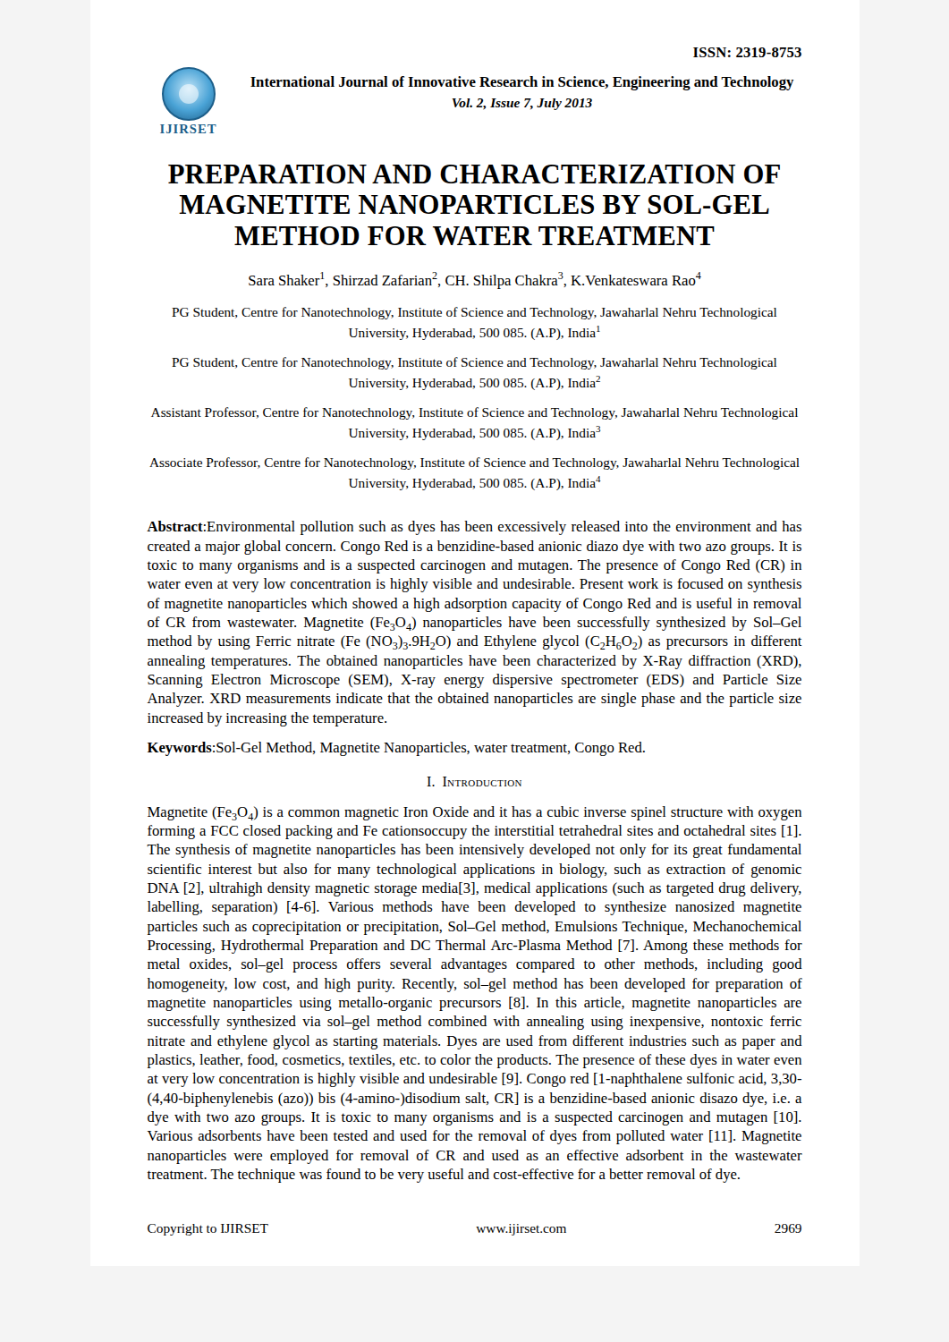ISSN: 2319-8753
IJIRSET
International Journal of Innovative Research in Science, Engineering and Technology
Vol. 2, Issue 7, July 2013
PREPARATION AND CHARACTERIZATION OF MAGNETITE NANOPARTICLES BY SOL-GEL METHOD FOR WATER TREATMENT
Sara Shaker1, Shirzad Zafarian2, CH. Shilpa Chakra3, K.Venkateswara Rao4
PG Student, Centre for Nanotechnology, Institute of Science and Technology, Jawaharlal Nehru Technological
University, Hyderabad, 500 085. (A.P), India1
PG Student, Centre for Nanotechnology, Institute of Science and Technology, Jawaharlal Nehru Technological
University, Hyderabad, 500 085. (A.P), India2
Assistant Professor, Centre for Nanotechnology, Institute of Science and Technology, Jawaharlal Nehru Technological
University, Hyderabad, 500 085. (A.P), India3
Associate Professor, Centre for Nanotechnology, Institute of Science and Technology, Jawaharlal Nehru Technological
University, Hyderabad, 500 085. (A.P), India4
Abstract:Environmental pollution such as dyes has been excessively released into the environment and has created a major global concern. Congo Red is a benzidine-based anionic diazo dye with two azo groups. It is toxic to many organisms and is a suspected carcinogen and mutagen. The presence of Congo Red (CR) in water even at very low concentration is highly visible and undesirable. Present work is focused on synthesis of magnetite nanoparticles which showed a high adsorption capacity of Congo Red and is useful in removal of CR from wastewater. Magnetite (Fe3O4) nanoparticles have been successfully synthesized by Sol–Gel method by using Ferric nitrate (Fe (NO3)3.9H2O) and Ethylene glycol (C2H6O2) as precursors in different annealing temperatures. The obtained nanoparticles have been characterized by X-Ray diffraction (XRD), Scanning Electron Microscope (SEM), X-ray energy dispersive spectrometer (EDS) and Particle Size Analyzer. XRD measurements indicate that the obtained nanoparticles are single phase and the particle size increased by increasing the temperature.
Keywords:Sol-Gel Method, Magnetite Nanoparticles, water treatment, Congo Red.
I. Introduction
Magnetite (Fe3O4) is a common magnetic Iron Oxide and it has a cubic inverse spinel structure with oxygen forming a FCC closed packing and Fe cationsoccupy the interstitial tetrahedral sites and octahedral sites [1]. The synthesis of magnetite nanoparticles has been intensively developed not only for its great fundamental scientific interest but also for many technological applications in biology, such as extraction of genomic DNA [2], ultrahigh density magnetic storage media[3], medical applications (such as targeted drug delivery, labelling, separation) [4-6]. Various methods have been developed to synthesize nanosized magnetite particles such as coprecipitation or precipitation, Sol–Gel method, Emulsions Technique, Mechanochemical Processing, Hydrothermal Preparation and DC Thermal Arc-Plasma Method [7]. Among these methods for metal oxides, sol–gel process offers several advantages compared to other methods, including good homogeneity, low cost, and high purity. Recently, sol–gel method has been developed for preparation of magnetite nanoparticles using metallo-organic precursors [8]. In this article, magnetite nanoparticles are successfully synthesized via sol–gel method combined with annealing using inexpensive, nontoxic ferric nitrate and ethylene glycol as starting materials. Dyes are used from different industries such as paper and plastics, leather, food, cosmetics, textiles, etc. to color the products. The presence of these dyes in water even at very low concentration is highly visible and undesirable [9]. Congo red [1-naphthalene sulfonic acid, 3,30-(4,40-biphenylenebis (azo)) bis (4-amino-)disodium salt, CR] is a benzidine-based anionic disazo dye, i.e. a dye with two azo groups. It is toxic to many organisms and is a suspected carcinogen and mutagen [10]. Various adsorbents have been tested and used for the removal of dyes from polluted water [11]. Magnetite nanoparticles were employed for removal of CR and used as an effective adsorbent in the wastewater treatment. The technique was found to be very useful and cost-effective for a better removal of dye.
Copyright to IJIRSET
www.ijirset.com
2969